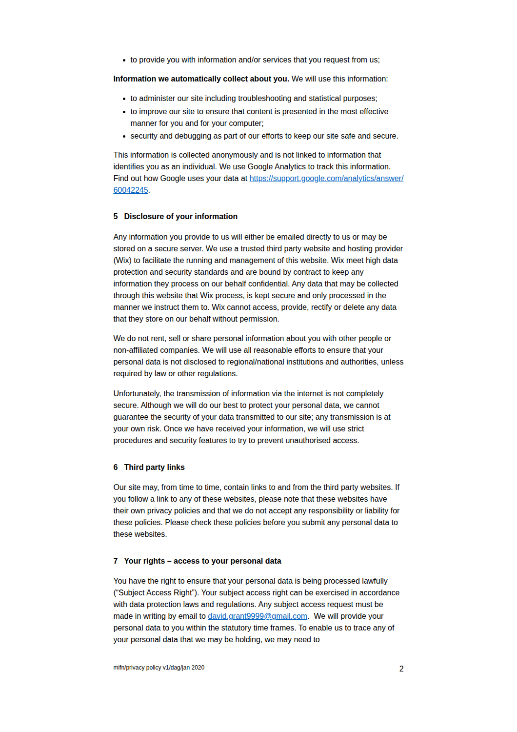to provide you with information and/or services that you request from us;
Information we automatically collect about you. We will use this information:
to administer our site including troubleshooting and statistical purposes;
to improve our site to ensure that content is presented in the most effective manner for you and for your computer;
security and debugging as part of our efforts to keep our site safe and secure.
This information is collected anonymously and is not linked to information that identifies you as an individual. We use Google Analytics to track this information. Find out how Google uses your data at https://support.google.com/analytics/answer/60042245.
5 Disclosure of your information
Any information you provide to us will either be emailed directly to us or may be stored on a secure server. We use a trusted third party website and hosting provider (Wix) to facilitate the running and management of this website. Wix meet high data protection and security standards and are bound by contract to keep any information they process on our behalf confidential. Any data that may be collected through this website that Wix process, is kept secure and only processed in the manner we instruct them to. Wix cannot access, provide, rectify or delete any data that they store on our behalf without permission.
We do not rent, sell or share personal information about you with other people or non-affiliated companies. We will use all reasonable efforts to ensure that your personal data is not disclosed to regional/national institutions and authorities, unless required by law or other regulations.
Unfortunately, the transmission of information via the internet is not completely secure. Although we will do our best to protect your personal data, we cannot guarantee the security of your data transmitted to our site; any transmission is at your own risk. Once we have received your information, we will use strict procedures and security features to try to prevent unauthorised access.
6 Third party links
Our site may, from time to time, contain links to and from the third party websites. If you follow a link to any of these websites, please note that these websites have their own privacy policies and that we do not accept any responsibility or liability for these policies. Please check these policies before you submit any personal data to these websites.
7 Your rights – access to your personal data
You have the right to ensure that your personal data is being processed lawfully (“Subject Access Right”). Your subject access right can be exercised in accordance with data protection laws and regulations. Any subject access request must be made in writing by email to david.grant9999@gmail.com. We will provide your personal data to you within the statutory time frames. To enable us to trace any of your personal data that we may be holding, we may need to
2 mifn/privacy policy v1/dag/jan 2020